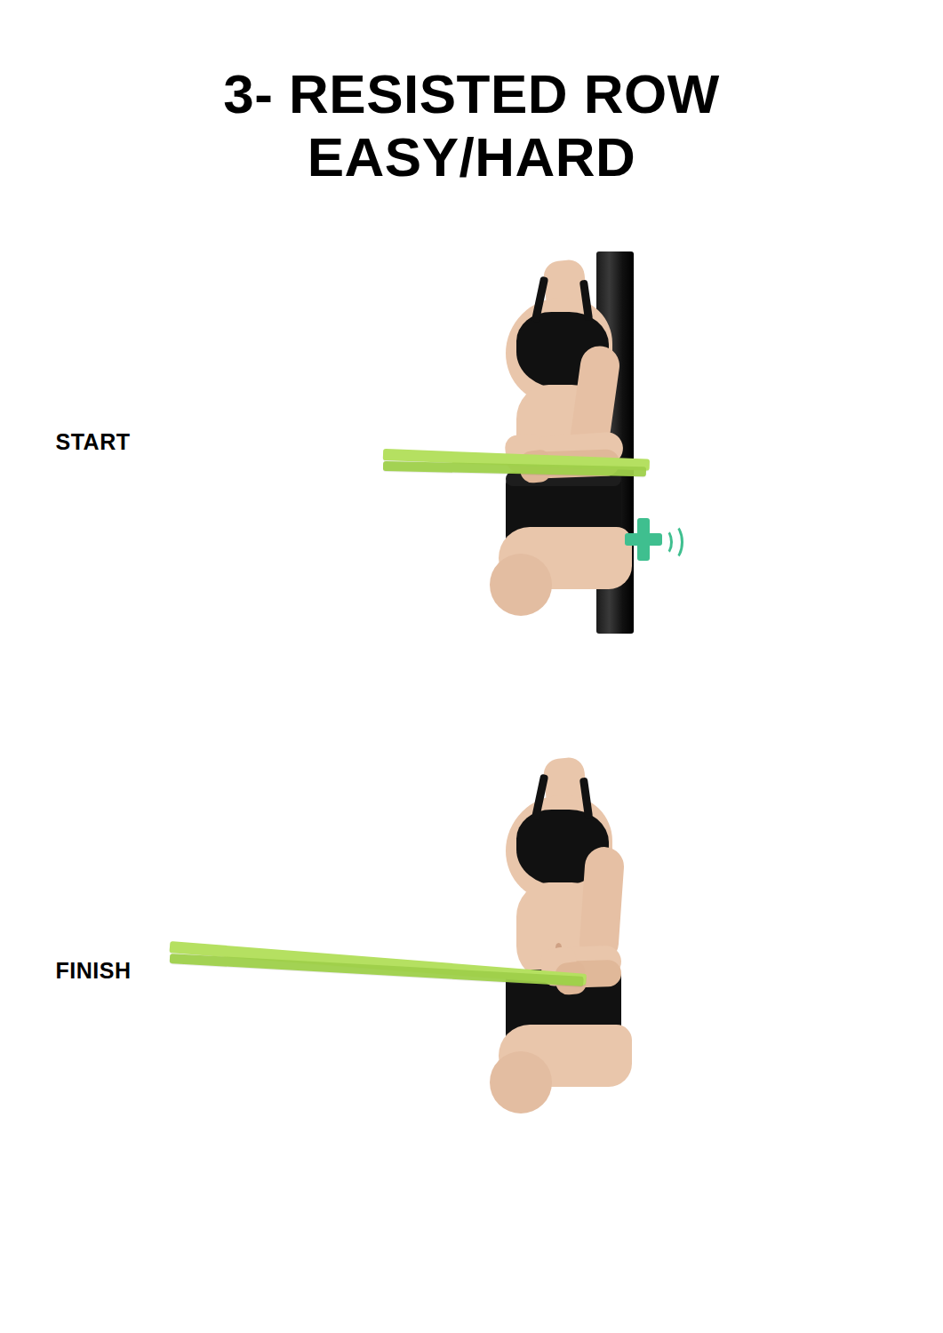3- RESISTED ROW
EASY/HARD
START
FINISH